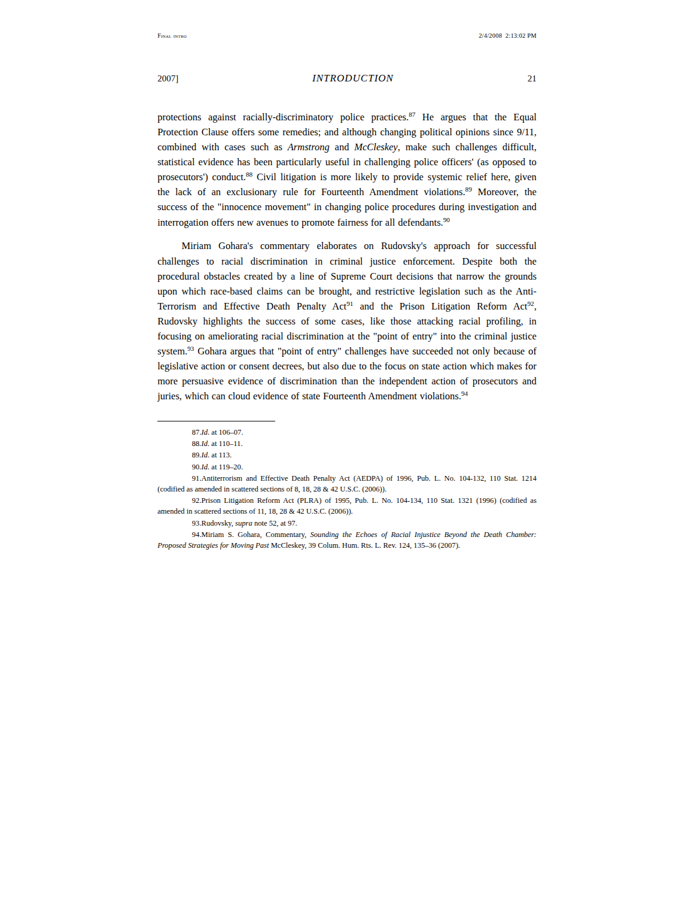Final Intro 2/4/2008 2:13:02 PM
2007] INTRODUCTION 21
protections against racially-discriminatory police practices.87 He argues that the Equal Protection Clause offers some remedies; and although changing political opinions since 9/11, combined with cases such as Armstrong and McCleskey, make such challenges difficult, statistical evidence has been particularly useful in challenging police officers' (as opposed to prosecutors') conduct.88 Civil litigation is more likely to provide systemic relief here, given the lack of an exclusionary rule for Fourteenth Amendment violations.89 Moreover, the success of the "innocence movement" in changing police procedures during investigation and interrogation offers new avenues to promote fairness for all defendants.90
Miriam Gohara's commentary elaborates on Rudovsky's approach for successful challenges to racial discrimination in criminal justice enforcement. Despite both the procedural obstacles created by a line of Supreme Court decisions that narrow the grounds upon which race-based claims can be brought, and restrictive legislation such as the Anti-Terrorism and Effective Death Penalty Act91 and the Prison Litigation Reform Act92, Rudovsky highlights the success of some cases, like those attacking racial profiling, in focusing on ameliorating racial discrimination at the "point of entry" into the criminal justice system.93 Gohara argues that "point of entry" challenges have succeeded not only because of legislative action or consent decrees, but also due to the focus on state action which makes for more persuasive evidence of discrimination than the independent action of prosecutors and juries, which can cloud evidence of state Fourteenth Amendment violations.94
87. Id. at 106–07.
88. Id. at 110–11.
89. Id. at 113.
90. Id. at 119–20.
91. Antiterrorism and Effective Death Penalty Act (AEDPA) of 1996, Pub. L. No. 104-132, 110 Stat. 1214 (codified as amended in scattered sections of 8, 18, 28 & 42 U.S.C. (2006)).
92. Prison Litigation Reform Act (PLRA) of 1995, Pub. L. No. 104-134, 110 Stat. 1321 (1996) (codified as amended in scattered sections of 11, 18, 28 & 42 U.S.C. (2006)).
93. Rudovsky, supra note 52, at 97.
94. Miriam S. Gohara, Commentary, Sounding the Echoes of Racial Injustice Beyond the Death Chamber: Proposed Strategies for Moving Past McCleskey, 39 Colum. Hum. Rts. L. Rev. 124, 135–36 (2007).